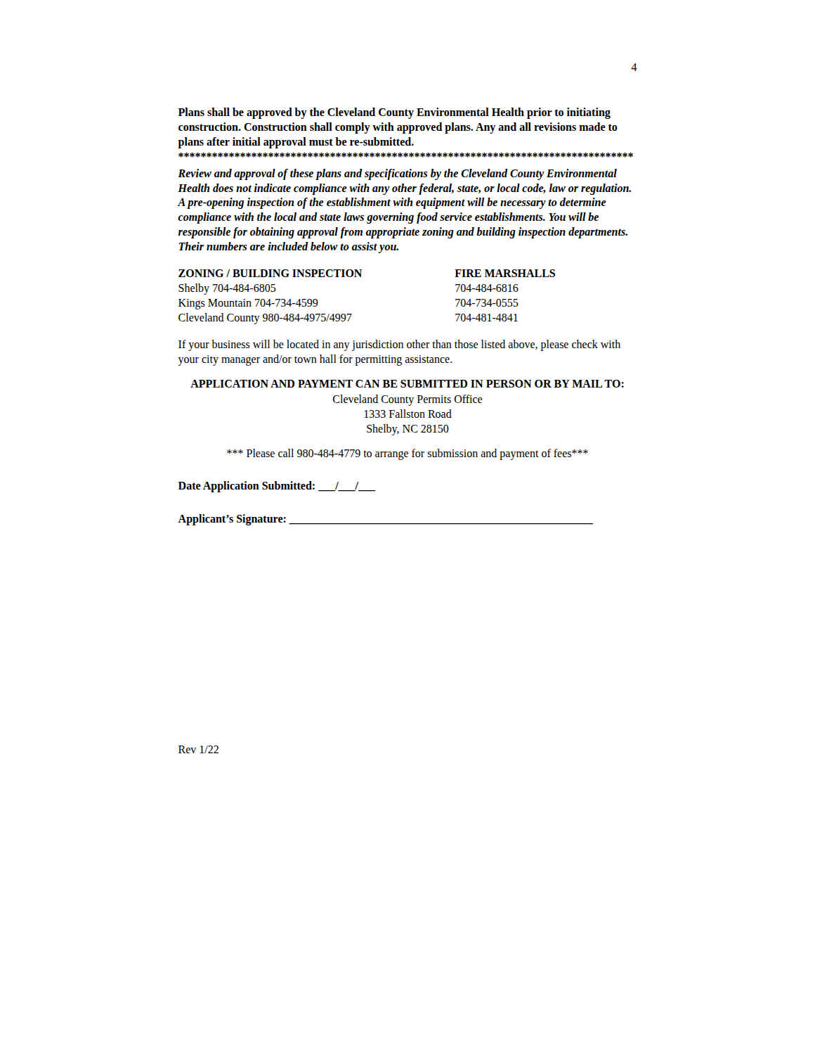4
Plans shall be approved by the Cleveland County Environmental Health prior to initiating construction. Construction shall comply with approved plans. Any and all revisions made to plans after initial approval must be re-submitted.
*********************************************************************************
Review and approval of these plans and specifications by the Cleveland County Environmental Health does not indicate compliance with any other federal, state, or local code, law or regulation. A pre-opening inspection of the establishment with equipment will be necessary to determine compliance with the local and state laws governing food service establishments. You will be responsible for obtaining approval from appropriate zoning and building inspection departments. Their numbers are included below to assist you.
| ZONING / BUILDING INSPECTION | FIRE MARSHALLS |
| --- | --- |
| Shelby 704-484-6805 | 704-484-6816 |
| Kings Mountain 704-734-4599 | 704-734-0555 |
| Cleveland County 980-484-4975/4997 | 704-481-4841 |
If your business will be located in any jurisdiction other than those listed above, please check with your city manager and/or town hall for permitting assistance.
APPLICATION AND PAYMENT CAN BE SUBMITTED IN PERSON OR BY MAIL TO:
Cleveland County Permits Office
1333 Fallston Road
Shelby, NC 28150
*** Please call 980-484-4779 to arrange for submission and payment of fees***
Date Application Submitted: ___/___/___
Applicant’s Signature: ______________________________________________________
Rev 1/22